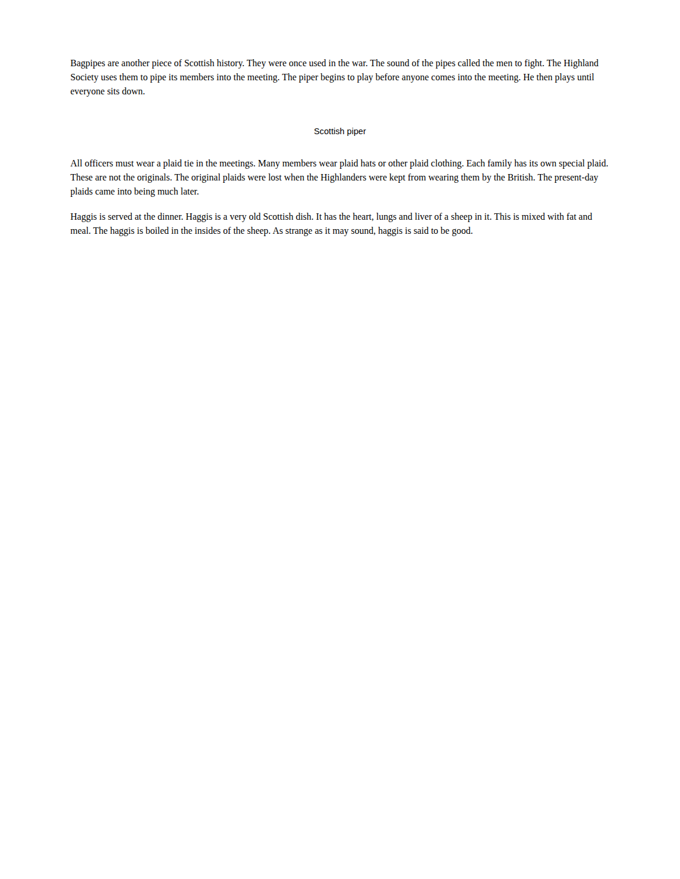Bagpipes are another piece of Scottish history. They were once used in the war. The sound of the pipes called the men to fight. The Highland Society uses them to pipe its members into the meeting. The piper begins to play before anyone comes into the meeting. He then plays until everyone sits down.
Scottish piper
All officers must wear a plaid tie in the meetings. Many members wear plaid hats or other plaid clothing. Each family has its own special plaid. These are not the originals. The original plaids were lost when the Highlanders were kept from wearing them by the British. The present-day plaids came into being much later.
Haggis is served at the dinner. Haggis is a very old Scottish dish. It has the heart, lungs and liver of a sheep in it. This is mixed with fat and meal. The haggis is boiled in the insides of the sheep. As strange as it may sound, haggis is said to be good.